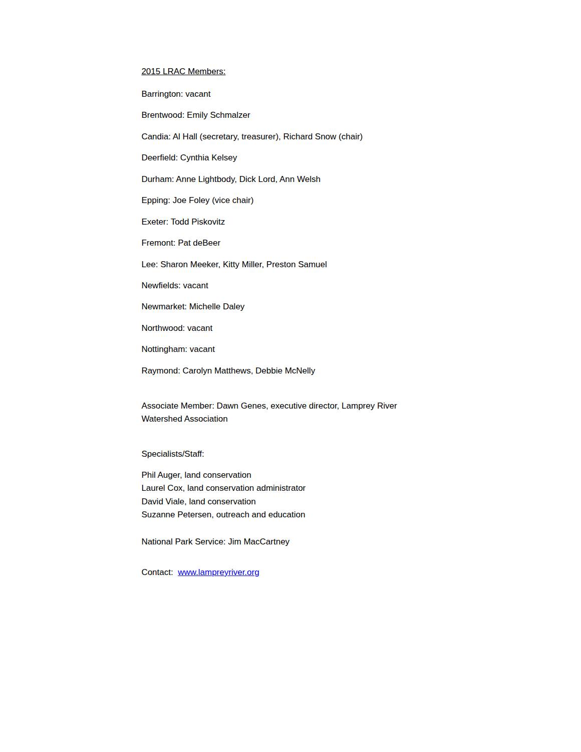2015 LRAC Members:
Barrington: vacant
Brentwood: Emily Schmalzer
Candia: Al Hall (secretary, treasurer), Richard Snow (chair)
Deerfield: Cynthia Kelsey
Durham: Anne Lightbody, Dick Lord, Ann Welsh
Epping: Joe Foley (vice chair)
Exeter: Todd Piskovitz
Fremont: Pat deBeer
Lee: Sharon Meeker, Kitty Miller, Preston Samuel
Newfields: vacant
Newmarket: Michelle Daley
Northwood: vacant
Nottingham: vacant
Raymond: Carolyn Matthews, Debbie McNelly
Associate Member: Dawn Genes, executive director, Lamprey River Watershed Association
Specialists/Staff:
Phil Auger, land conservation
Laurel Cox, land conservation administrator
David Viale, land conservation
Suzanne Petersen, outreach and education
National Park Service: Jim MacCartney
Contact: www.lampreyriver.org